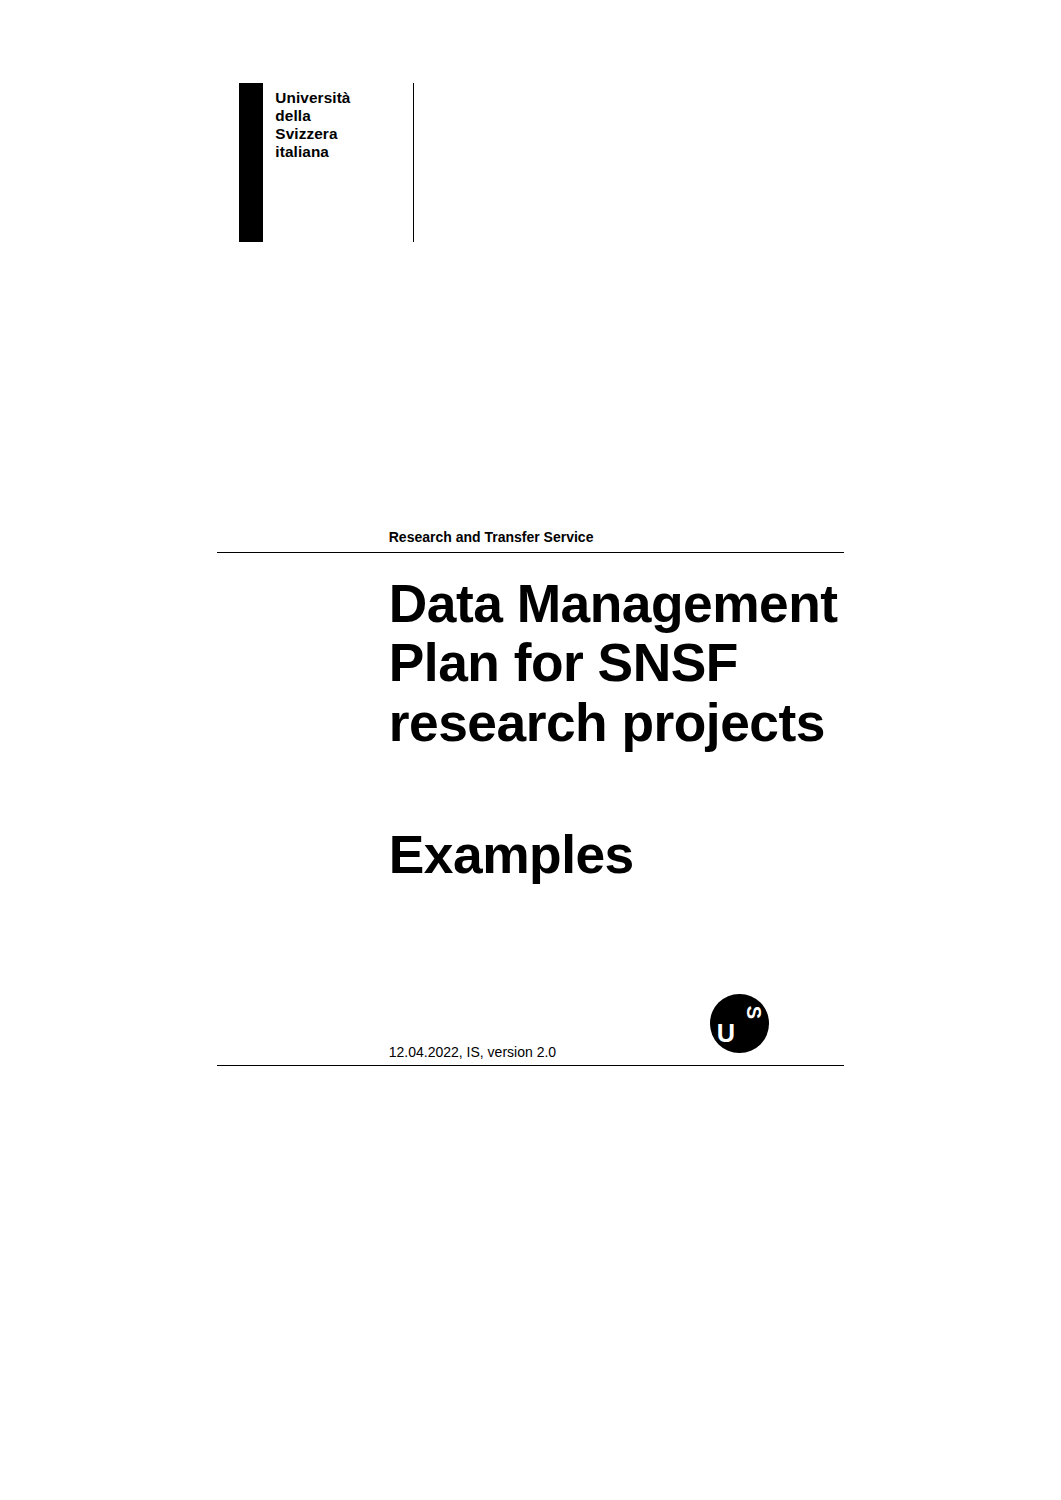Università
della
Svizzera
italiana
Research and Transfer Service
Data Management Plan for SNSF research projects
Examples
12.04.2022, IS, version 2.0
U S